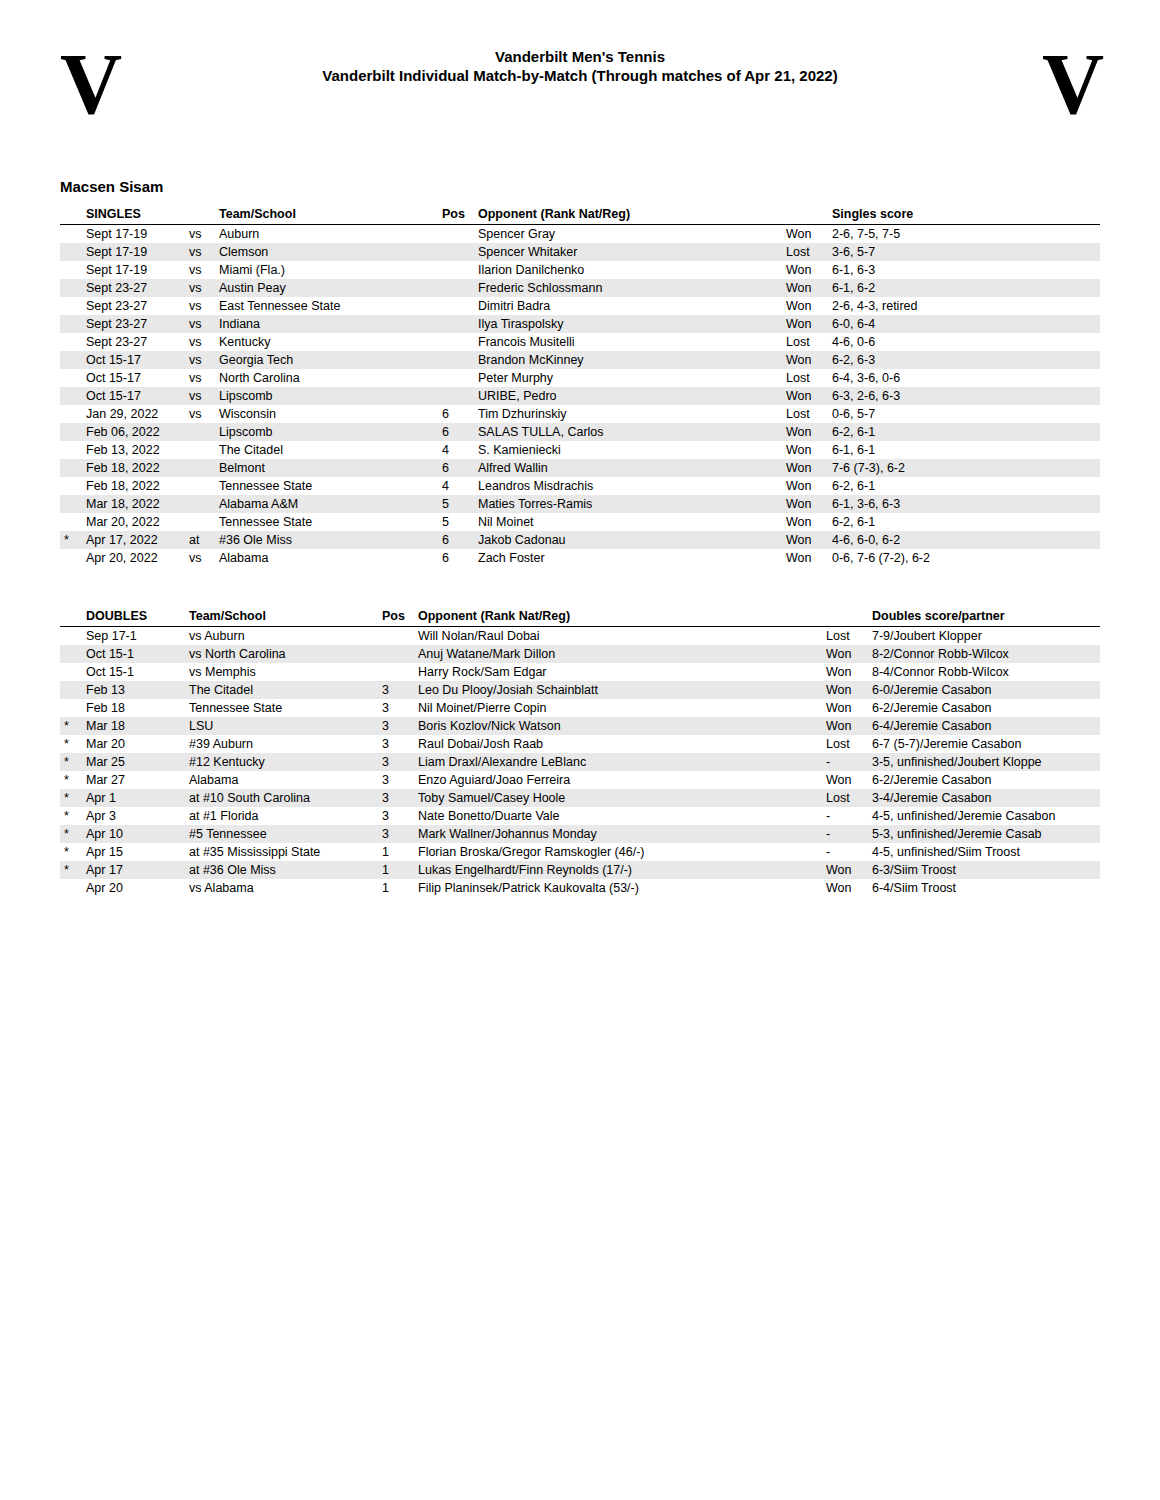V
V
Vanderbilt Men's Tennis
Vanderbilt Individual Match-by-Match (Through matches of Apr 21, 2022)
Macsen Sisam
| | SINGLES | | Team/School | Pos | Opponent (Rank Nat/Reg) | | Singles score |
| --- | --- | --- | --- | --- | --- | --- | --- |
| | Sept 17-19 | vs | Auburn | | Spencer Gray | Won | 2-6, 7-5, 7-5 |
| | Sept 17-19 | vs | Clemson | | Spencer Whitaker | Lost | 3-6, 5-7 |
| | Sept 17-19 | vs | Miami (Fla.) | | Ilarion Danilchenko | Won | 6-1, 6-3 |
| | Sept 23-27 | vs | Austin Peay | | Frederic Schlossmann | Won | 6-1, 6-2 |
| | Sept 23-27 | vs | East Tennessee State | | Dimitri Badra | Won | 2-6, 4-3, retired |
| | Sept 23-27 | vs | Indiana | | Ilya Tiraspolsky | Won | 6-0, 6-4 |
| | Sept 23-27 | vs | Kentucky | | Francois Musitelli | Lost | 4-6, 0-6 |
| | Oct 15-17 | vs | Georgia Tech | | Brandon McKinney | Won | 6-2, 6-3 |
| | Oct 15-17 | vs | North Carolina | | Peter Murphy | Lost | 6-4, 3-6, 0-6 |
| | Oct 15-17 | vs | Lipscomb | | URIBE, Pedro | Won | 6-3, 2-6, 6-3 |
| | Jan 29, 2022 | vs | Wisconsin | 6 | Tim Dzhurinskiy | Lost | 0-6, 5-7 |
| | Feb 06, 2022 | | Lipscomb | 6 | SALAS TULLA, Carlos | Won | 6-2, 6-1 |
| | Feb 13, 2022 | | The Citadel | 4 | S. Kamieniecki | Won | 6-1, 6-1 |
| | Feb 18, 2022 | | Belmont | 6 | Alfred Wallin | Won | 7-6 (7-3), 6-2 |
| | Feb 18, 2022 | | Tennessee State | 4 | Leandros Misdrachis | Won | 6-2, 6-1 |
| | Mar 18, 2022 | | Alabama A&M | 5 | Maties Torres-Ramis | Won | 6-1, 3-6, 6-3 |
| | Mar 20, 2022 | | Tennessee State | 5 | Nil Moinet | Won | 6-2, 6-1 |
| * | Apr 17, 2022 | at | #36 Ole Miss | 6 | Jakob Cadonau | Won | 4-6, 6-0, 6-2 |
| | Apr 20, 2022 | vs | Alabama | 6 | Zach Foster | Won | 0-6, 7-6 (7-2), 6-2 |
| | DOUBLES | Team/School | Pos | Opponent (Rank Nat/Reg) | | Doubles score/partner |
| --- | --- | --- | --- | --- | --- | --- |
| | Sep 17-1 | vs Auburn | | Will Nolan/Raul Dobai | Lost | 7-9/Joubert Klopper |
| | Oct 15-1 | vs North Carolina | | Anuj Watane/Mark Dillon | Won | 8-2/Connor Robb-Wilcox |
| | Oct 15-1 | vs Memphis | | Harry Rock/Sam Edgar | Won | 8-4/Connor Robb-Wilcox |
| | Feb 13 | The Citadel | 3 | Leo Du Plooy/Josiah Schainblatt | Won | 6-0/Jeremie Casabon |
| | Feb 18 | Tennessee State | 3 | Nil Moinet/Pierre Copin | Won | 6-2/Jeremie Casabon |
| * | Mar 18 | LSU | 3 | Boris Kozlov/Nick Watson | Won | 6-4/Jeremie Casabon |
| * | Mar 20 | #39 Auburn | 3 | Raul Dobai/Josh Raab | Lost | 6-7 (5-7)/Jeremie Casabon |
| * | Mar 25 | #12 Kentucky | 3 | Liam Draxl/Alexandre LeBlanc | - | 3-5, unfinished/Joubert Kloppe |
| * | Mar 27 | Alabama | 3 | Enzo Aguiard/Joao Ferreira | Won | 6-2/Jeremie Casabon |
| * | Apr 1 | at #10 South Carolina | 3 | Toby Samuel/Casey Hoole | Lost | 3-4/Jeremie Casabon |
| * | Apr 3 | at #1 Florida | 3 | Nate Bonetto/Duarte Vale | - | 4-5, unfinished/Jeremie Casabon |
| * | Apr 10 | #5 Tennessee | 3 | Mark Wallner/Johannus Monday | - | 5-3, unfinished/Jeremie Casab |
| * | Apr 15 | at #35 Mississippi State | 1 | Florian Broska/Gregor Ramskogler (46/-) | - | 4-5, unfinished/Siim Troost |
| * | Apr 17 | at #36 Ole Miss | 1 | Lukas Engelhardt/Finn Reynolds (17/-) | Won | 6-3/Siim Troost |
| | Apr 20 | vs Alabama | 1 | Filip Planinsek/Patrick Kaukovalta (53/-) | Won | 6-4/Siim Troost |